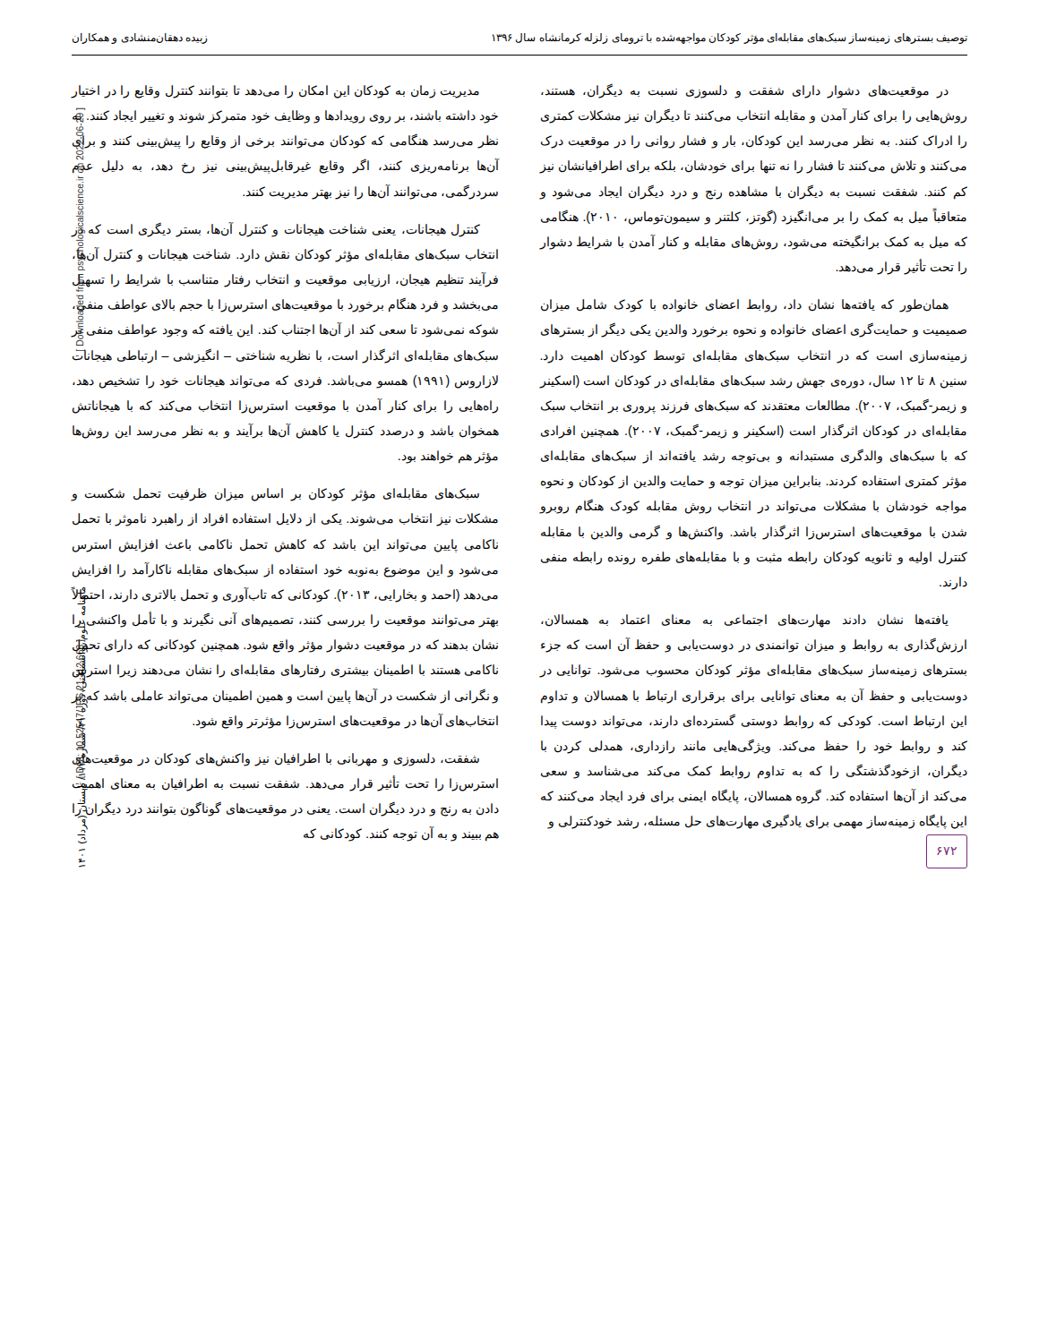توصیف بسترهای زمینه‌ساز سبک‌های مقابله‌ای مؤثر کودکان مواجهه‌شده با تروما‌ی زلزله کرمانشاه سال ۱۳۹۶
زبیده دهقان‌منشادی و همکاران
در موقعیت‌های دشوار دارای شفقت و دلسوزی نسبت به دیگران، هستند، روش‌هایی را برای کنار آمدن و مقابله انتخاب می‌کنند تا دیگران نیز مشکلات کمتری را ادراک کنند. به نظر می‌رسد این کودکان، بار و فشار روانی را در موقعیت درک می‌کنند و تلاش می‌کنند تا فشار را نه تنها برای خودشان، بلکه برای اطرافیانشان نیز کم کنند. شفقت نسبت به دیگران با مشاهده رنج و درد دیگران ایجاد می‌شود و متعاقباً میل به کمک را بر می‌انگیزد (گوتز، کلتنر و سیمون‌توماس، ۲۰۱۰). هنگامی که میل به کمک برانگیخته می‌شود، روش‌های مقابله و کنار آمدن با شرایط دشوار را تحت تأثیر قرار می‌دهد.
همان‌طور که یافته‌ها نشان داد، روابط اعضای خانواده با کودک شامل میزان صمیمیت و حمایت‌گری اعضای خانواده و نحوه برخورد والدین یکی دیگر از بسترهای زمینه‌سازی است که در انتخاب سبک‌های مقابله‌ای توسط کودکان اهمیت دارد. سنین ۸ تا ۱۲ سال، دوره‌ی جهش رشد سبک‌های مقابله‌ای در کودکان است (اسکینر و زیمر-گمبک، ۲۰۰۷). مطالعات معتقدند که سبک‌های فرزند پروری بر انتخاب سبک مقابله‌ای در کودکان اثرگذار است (اسکینر و زیمر-گمبک، ۲۰۰۷). همچنین افرادی که با سبک‌های والدگری مستبدانه و بی‌توجه رشد یافته‌اند از سبک‌های مقابله‌ای مؤثر کمتری استفاده کردند. بنابراین میزان توجه و حمایت والدین از کودکان و نحوه مواجه خودشان با مشکلات می‌تواند در انتخاب روش مقابله کودک هنگام روبرو شدن با موقعیت‌های استرس‌زا اثرگذار باشد. واکنش‌ها و گرمی والدین با مقابله کنترل اولیه و ثانویه کودکان رابطه مثبت و با مقابله‌های طفره رونده رابطه منفی دارند.
یافته‌ها نشان دادند مهارت‌های اجتماعی به معنای اعتماد به همسالان، ارزش‌گذاری به روابط و میزان توانمندی در دوست‌یابی و حفظ آن است که جزء بسترهای زمینه‌ساز سبک‌های مقابله‌ای مؤثر کودکان محسوب می‌شود. توانایی در دوست‌یابی و حفظ آن به معنای توانایی برای برقراری ارتباط با همسالان و تداوم این ارتباط است. کودکی که روابط دوستی گسترده‌ای دارند، می‌تواند دوست پیدا کند و روابط خود را حفظ می‌کند. ویژگی‌هایی مانند رازداری، همدلی کردن با دیگران، ازخودگذشتگی را که به تداوم روابط کمک می‌کند می‌شناسد و سعی می‌کند از آن‌ها استفاده کند. گروه همسالان، پایگاه ایمنی برای فرد ایجاد می‌کنند که این پایگاه زمینه‌ساز مهمی برای یادگیری مهارت‌های حل مسئله، رشد خودکنترلی و
مدیریت زمان به کودکان این امکان را می‌دهد تا بتوانند کنترل وقایع را در اختیار خود داشته باشند، بر روی رویدادها و وظایف خود متمرکز شوند و تغییر ایجاد کنند. به نظر می‌رسد هنگامی که کودکان می‌توانند برخی از وقایع را پیش‌بینی کنند و برای آن‌ها برنامه‌ریزی کنند، اگر وقایع غیرقابل‌پیش‌بینی نیز رخ دهد، به دلیل عدم سردرگمی، می‌توانند آن‌ها را نیز بهتر مدیریت کنند.
کنترل هیجانات، یعنی شناخت هیجانات و کنترل آن‌ها، بستر دیگری است که در انتخاب سبک‌های مقابله‌ای مؤثر کودکان نقش دارد. شناخت هیجانات و کنترل آن‌ها، فرآیند تنظیم هیجان، ارزیابی موقعیت و انتخاب رفتار متناسب با شرایط را تسهیل می‌بخشد و فرد هنگام برخورد با موقعیت‌های استرس‌زا با حجم بالای عواطف منفی، شوکه نمی‌شود تا سعی کند از آن‌ها اجتناب کند. این یافته که وجود عواطف منفی بر سبک‌های مقابله‌ای اثرگذار است، با نظریه شناختی – انگیزشی – ارتباطی هیجانات لازاروس (۱۹۹۱) همسو می‌باشد. فردی که می‌تواند هیجانات خود را تشخیص دهد، راه‌هایی را برای کنار آمدن با موقعیت استرس‌زا انتخاب می‌کند که با هیجاناتش همخوان باشد و درصدد کنترل یا کاهش آن‌ها برآیند و به نظر می‌رسد این روش‌ها مؤثر هم خواهند بود.
سبک‌های مقابله‌ای مؤثر کودکان بر اساس میزان ظرفیت تحمل شکست و مشکلات نیز انتخاب می‌شوند. یکی از دلایل استفاده افراد از راهبرد ناموثر با تحمل ناکامی پایین می‌تواند این باشد که کاهش تحمل ناکامی باعث افزایش استرس می‌شود و این موضوع به‌نوبه خود استفاده از سبک‌های مقابله ناکارآمد را افزایش می‌دهد (احمد و بخارایی، ۲۰۱۳). کودکانی که تاب‌آوری و تحمل بالاتری دارند، احتمالاً بهتر می‌توانند موقعیت را بررسی کنند، تصمیم‌های آنی نگیرند و با تأمل واکنشی را نشان بدهند که در موقعیت دشوار مؤثر واقع شود. همچنین کودکانی که دارای تحمل ناکامی هستند با اطمینان بیشتری رفتارهای مقابله‌ای را نشان می‌دهند زیرا استرس و نگرانی از شکست در آن‌ها پایین است و همین اطمینان می‌تواند عاملی باشد که بر انتخاب‌های آن‌ها در موقعیت‌های استرس‌زا مؤثرتر واقع شود.
شفقت، دلسوزی و مهربانی با اطرافیان نیز واکنش‌های کودکان در موقعیت‌های استرس‌زا را تحت تأثیر قرار می‌دهد. شفقت نسبت به اطرافیان به معنای اهمیت دادن به رنج و درد دیگران است. یعنی در موقعیت‌های گوناگون بتوانند درد دیگران را هم ببیند و به آن توجه کنند. کودکانی که
[ Downloaded from psychologicalscience.ir on 2022-06-29 ]
[ DOI: 10.52547/JPS.21.112.663 ]
ماهنامه علوم روانشناختی/ دوره ۲۱/ شماره ۱۱۲/ تابستان (مرداد) ۱۴۰۱
۶۷۲